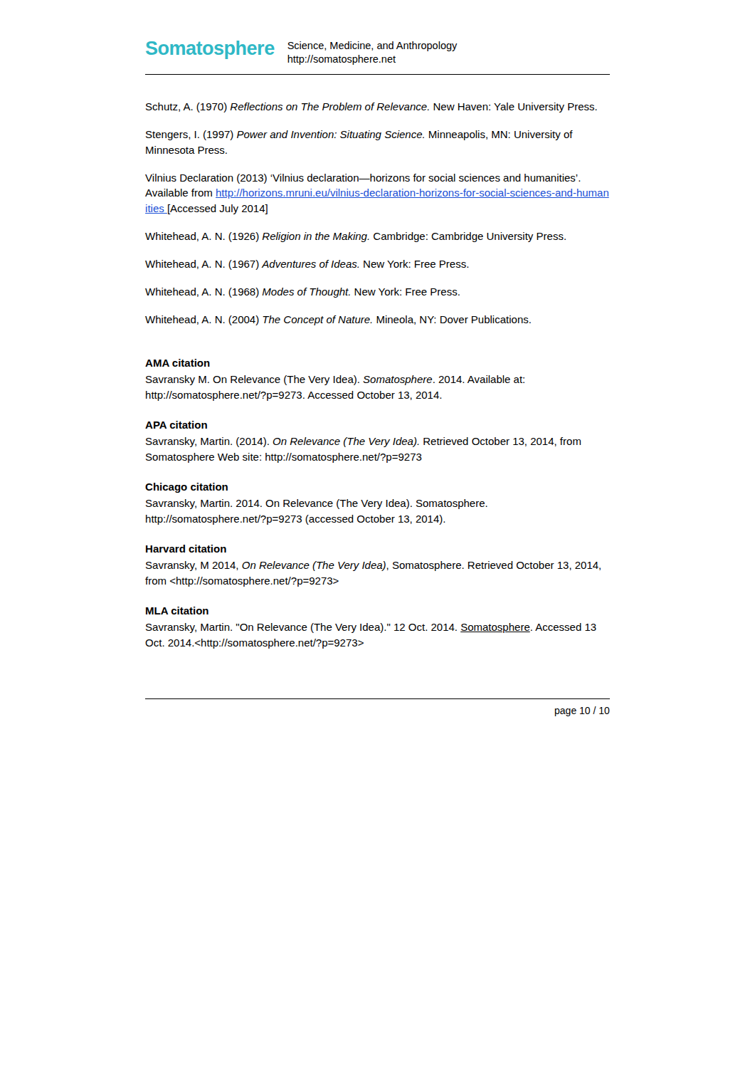Somatosphere
Science, Medicine, and Anthropology
http://somatosphere.net
Schutz, A. (1970) Reflections on The Problem of Relevance. New Haven: Yale University Press.
Stengers, I. (1997) Power and Invention: Situating Science. Minneapolis, MN: University of Minnesota Press.
Vilnius Declaration (2013) ‘Vilnius declaration—horizons for social sciences and humanities’. Available from http://horizons.mruni.eu/vilnius-declaration-horizons-for-social-sciences-and-humanities [Accessed July 2014]
Whitehead, A. N. (1926) Religion in the Making. Cambridge: Cambridge University Press.
Whitehead, A. N. (1967) Adventures of Ideas. New York: Free Press.
Whitehead, A. N. (1968) Modes of Thought. New York: Free Press.
Whitehead, A. N. (2004) The Concept of Nature. Mineola, NY: Dover Publications.
AMA citation
Savransky M. On Relevance (The Very Idea). Somatosphere. 2014. Available at: http://somatosphere.net/?p=9273. Accessed October 13, 2014.
APA citation
Savransky, Martin. (2014). On Relevance (The Very Idea). Retrieved October 13, 2014, from Somatosphere Web site: http://somatosphere.net/?p=9273
Chicago citation
Savransky, Martin. 2014. On Relevance (The Very Idea). Somatosphere. http://somatosphere.net/?p=9273 (accessed October 13, 2014).
Harvard citation
Savransky, M 2014, On Relevance (The Very Idea), Somatosphere. Retrieved October 13, 2014, from <http://somatosphere.net/?p=9273>
MLA citation
Savransky, Martin. "On Relevance (The Very Idea)." 12 Oct. 2014. Somatosphere. Accessed 13 Oct. 2014.<http://somatosphere.net/?p=9273>
page 10 / 10